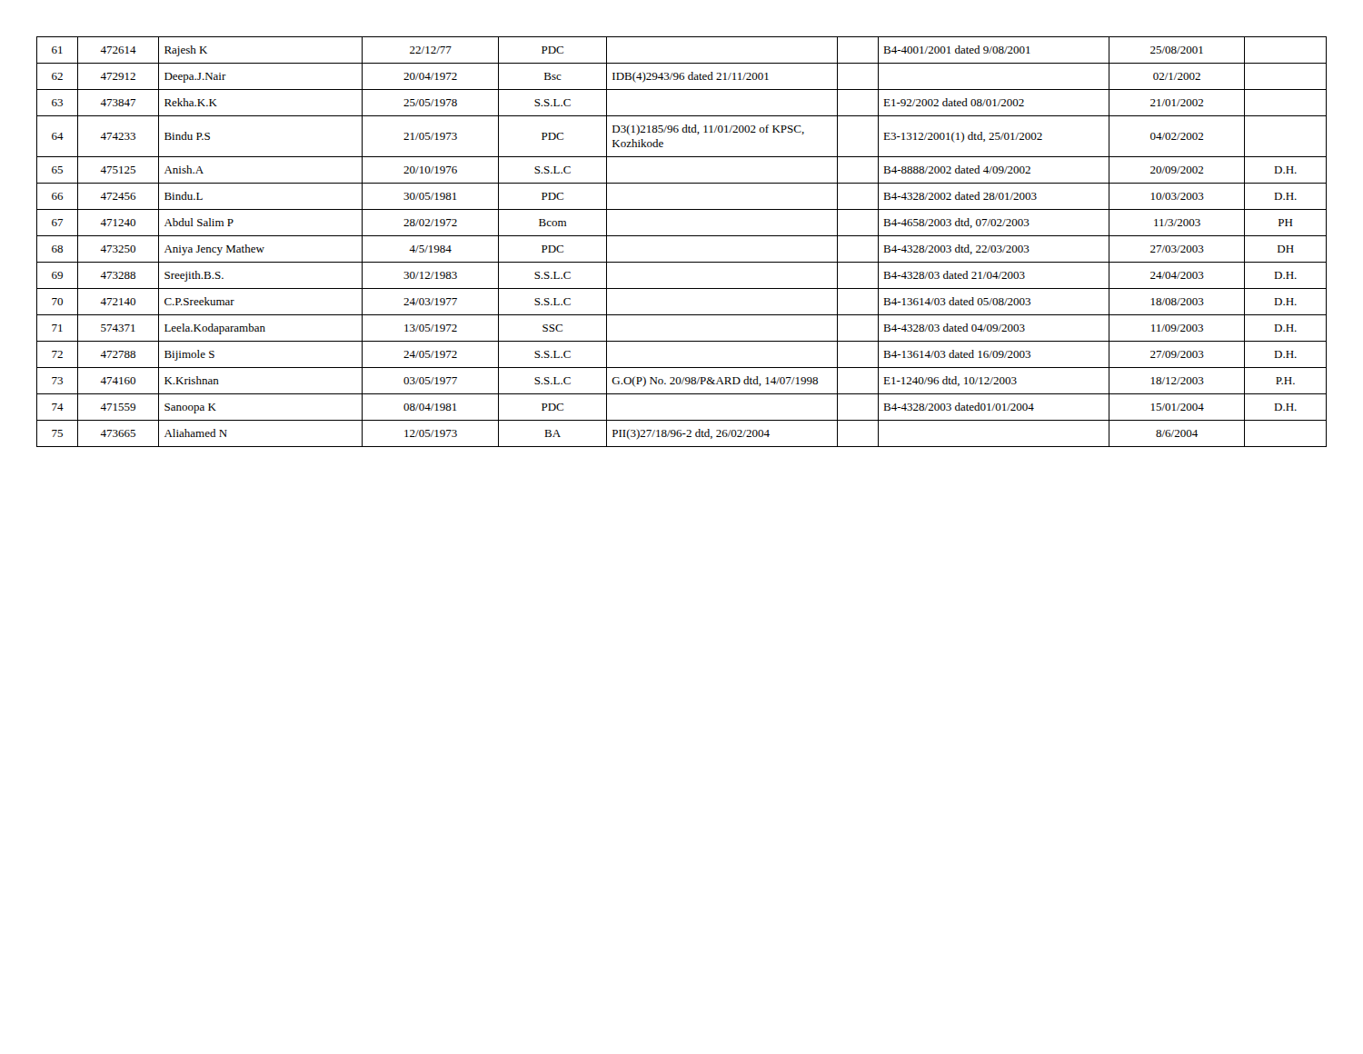| 61 | 472614 | Rajesh K | 22/12/77 | PDC | | | B4-4001/2001 dated 9/08/2001 | 25/08/2001 | |
| 62 | 472912 | Deepa.J.Nair | 20/04/1972 | Bsc | IDB(4)2943/96 dated 21/11/2001 | | | 02/1/2002 | |
| 63 | 473847 | Rekha.K.K | 25/05/1978 | S.S.L.C | | | E1-92/2002 dated 08/01/2002 | 21/01/2002 | |
| 64 | 474233 | Bindu P.S | 21/05/1973 | PDC | D3(1)2185/96 dtd, 11/01/2002 of KPSC, Kozhikode | | E3-1312/2001(1) dtd, 25/01/2002 | 04/02/2002 | |
| 65 | 475125 | Anish.A | 20/10/1976 | S.S.L.C | | | B4-8888/2002 dated 4/09/2002 | 20/09/2002 | D.H. |
| 66 | 472456 | Bindu.L | 30/05/1981 | PDC | | | B4-4328/2002 dated 28/01/2003 | 10/03/2003 | D.H. |
| 67 | 471240 | Abdul Salim P | 28/02/1972 | Bcom | | | B4-4658/2003 dtd, 07/02/2003 | 11/3/2003 | PH |
| 68 | 473250 | Aniya Jency Mathew | 4/5/1984 | PDC | | | B4-4328/2003 dtd, 22/03/2003 | 27/03/2003 | DH |
| 69 | 473288 | Sreejith.B.S. | 30/12/1983 | S.S.L.C | | | B4-4328/03 dated 21/04/2003 | 24/04/2003 | D.H. |
| 70 | 472140 | C.P.Sreekumar | 24/03/1977 | S.S.L.C | | | B4-13614/03 dated 05/08/2003 | 18/08/2003 | D.H. |
| 71 | 574371 | Leela.Kodaparamban | 13/05/1972 | SSC | | | B4-4328/03 dated 04/09/2003 | 11/09/2003 | D.H. |
| 72 | 472788 | Bijimole S | 24/05/1972 | S.S.L.C | | | B4-13614/03 dated 16/09/2003 | 27/09/2003 | D.H. |
| 73 | 474160 | K.Krishnan | 03/05/1977 | S.S.L.C | G.O(P) No. 20/98/P&ARD dtd, 14/07/1998 | | E1-1240/96 dtd, 10/12/2003 | 18/12/2003 | P.H. |
| 74 | 471559 | Sanoopa K | 08/04/1981 | PDC | | | B4-4328/2003 dated01/01/2004 | 15/01/2004 | D.H. |
| 75 | 473665 | Aliahamed N | 12/05/1973 | BA | PII(3)27/18/96-2 dtd, 26/02/2004 | | | 8/6/2004 | |